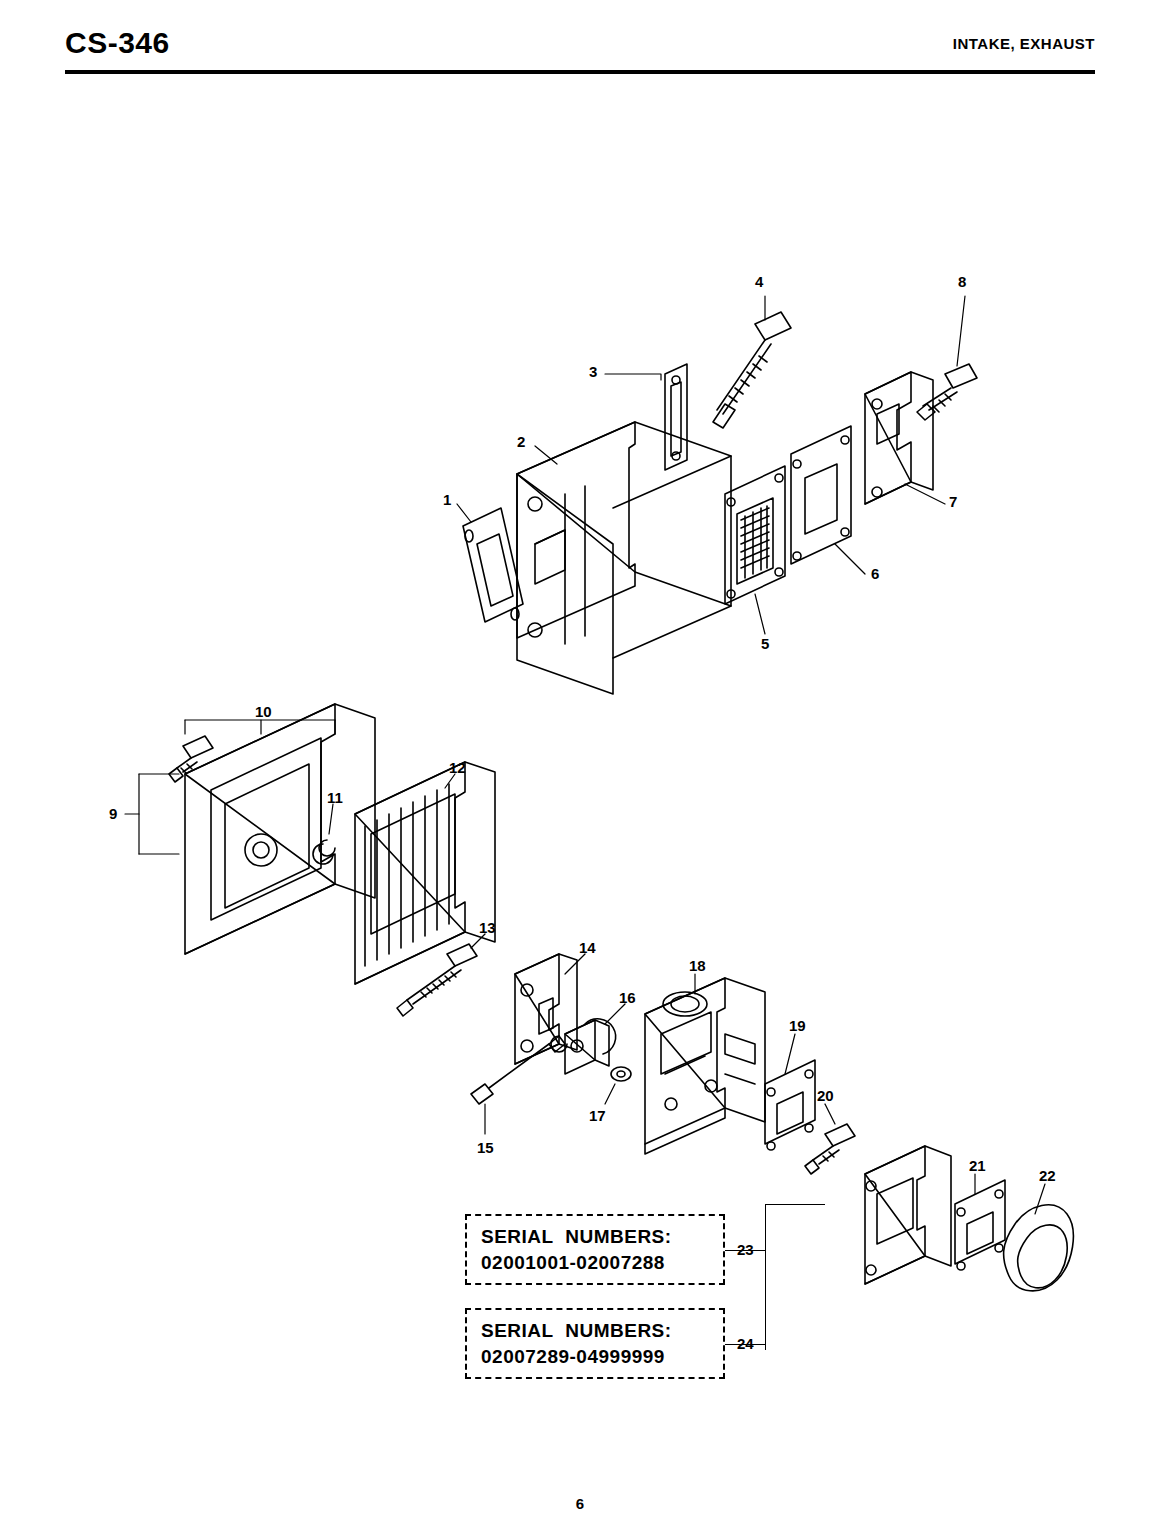CS-346
INTAKE, EXHAUST
4
8
3
2
1
7
6
5
9
10
11
12
13
14
15
16
17
18
19
20
21
22
23
24
SERIAL NUMBERS: 02001001-02007288
SERIAL NUMBERS: 02007289-04999999
6